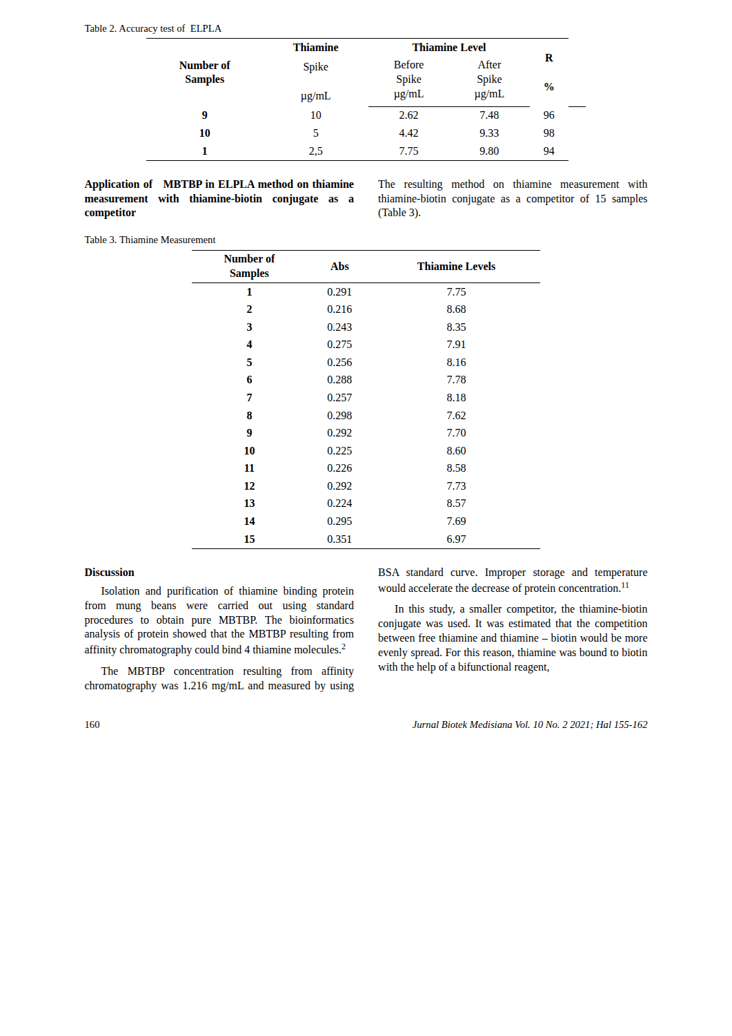Table 2. Accuracy test of ELPLA
| Number of Samples | Thiamine | Thiamine Level | R % |
| Spike µg/mL | Before Spike µg/mL | After Spike µg/mL |
| 9 | 10 | 2.62 | 7.48 | 96 |
| 10 | 5 | 4.42 | 9.33 | 98 |
| 1 | 2,5 | 7.75 | 9.80 | 94 |
Application of MBTBP in ELPLA method on thiamine measurement with thiamine-biotin conjugate as a competitor
The resulting method on thiamine measurement with thiamine-biotin conjugate as a competitor of 15 samples (Table 3).
Table 3. Thiamine Measurement
| Number of Samples | Abs | Thiamine Levels |
| --- | --- | --- |
| 1 | 0.291 | 7.75 |
| 2 | 0.216 | 8.68 |
| 3 | 0.243 | 8.35 |
| 4 | 0.275 | 7.91 |
| 5 | 0.256 | 8.16 |
| 6 | 0.288 | 7.78 |
| 7 | 0.257 | 8.18 |
| 8 | 0.298 | 7.62 |
| 9 | 0.292 | 7.70 |
| 10 | 0.225 | 8.60 |
| 11 | 0.226 | 8.58 |
| 12 | 0.292 | 7.73 |
| 13 | 0.224 | 8.57 |
| 14 | 0.295 | 7.69 |
| 15 | 0.351 | 6.97 |
Discussion
Isolation and purification of thiamine binding protein from mung beans were carried out using standard procedures to obtain pure MBTBP. The bioinformatics analysis of protein showed that the MBTBP resulting from affinity chromatography could bind 4 thiamine molecules.2
The MBTBP concentration resulting from affinity chromatography was 1.216 mg/mL and measured by using BSA standard curve. Improper storage and temperature would accelerate the decrease of protein concentration.11
In this study, a smaller competitor, the thiamine-biotin conjugate was used. It was estimated that the competition between free thiamine and thiamine – biotin would be more evenly spread. For this reason, thiamine was bound to biotin with the help of a bifunctional reagent,
160 Jurnal Biotek Medisiana Vol. 10 No. 2 2021; Hal 155-162